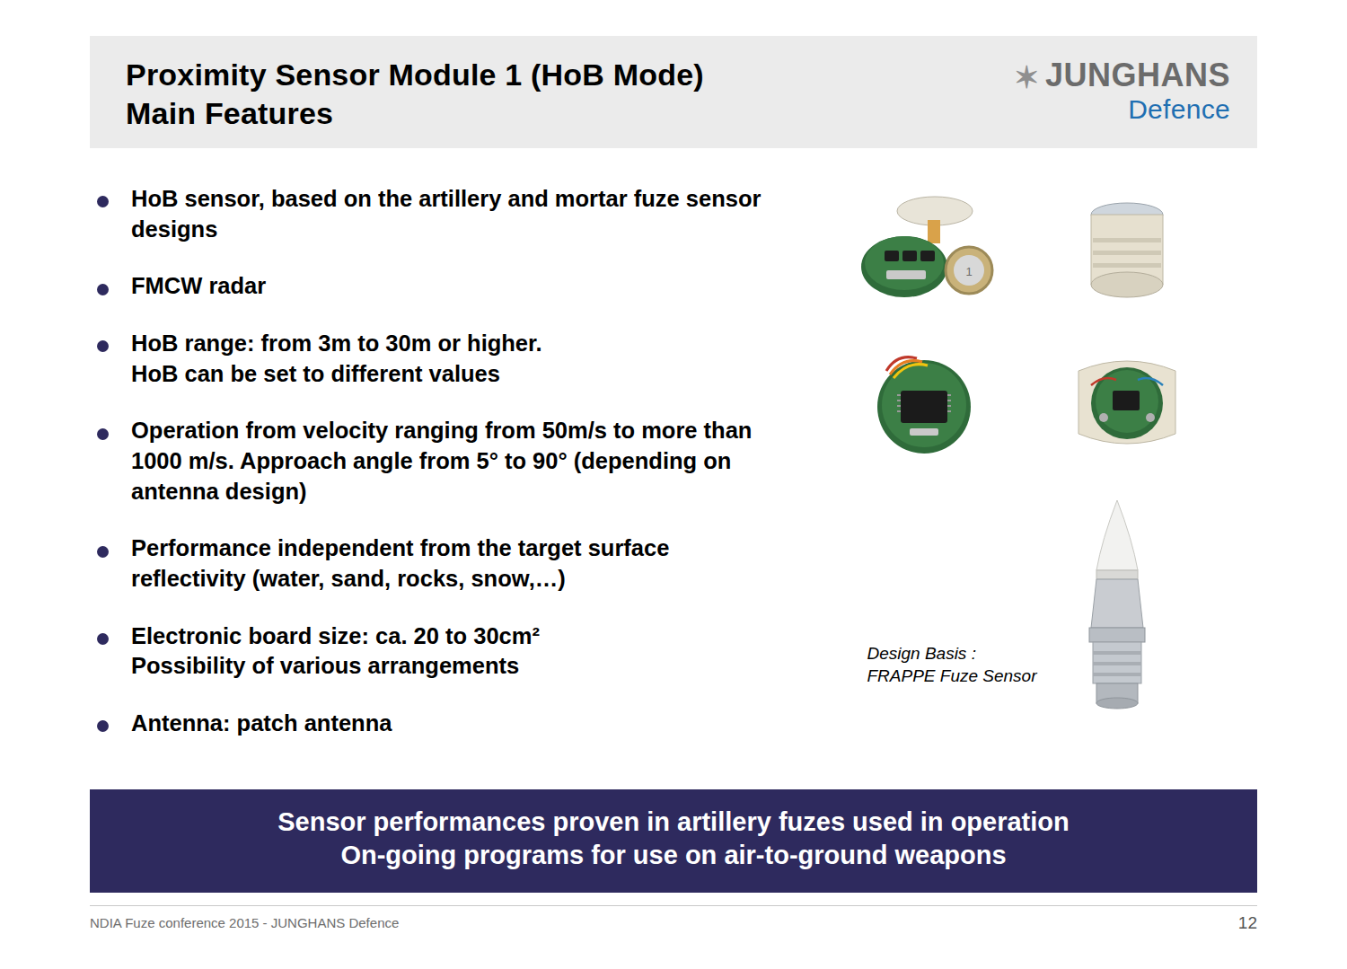Proximity Sensor Module 1 (HoB Mode)
Main Features
✶JUNGHANS Defence
HoB sensor, based on the artillery and mortar fuze sensor designs
FMCW radar
HoB range: from 3m to 30m or higher.
HoB can be set to different values
Operation from velocity ranging from 50m/s to more than 1000 m/s. Approach angle from 5° to 90° (depending on antenna design)
Performance independent from the target surface reflectivity (water, sand, rocks, snow,…)
Electronic board size: ca. 20 to 30cm²
Possibility of various arrangements
Antenna: patch antenna
1
Design Basis :
FRAPPE Fuze Sensor
Sensor performances proven in artillery fuzes used in operation
On-going programs for use on air-to-ground weapons
NDIA Fuze conference 2015 - JUNGHANS Defence 12